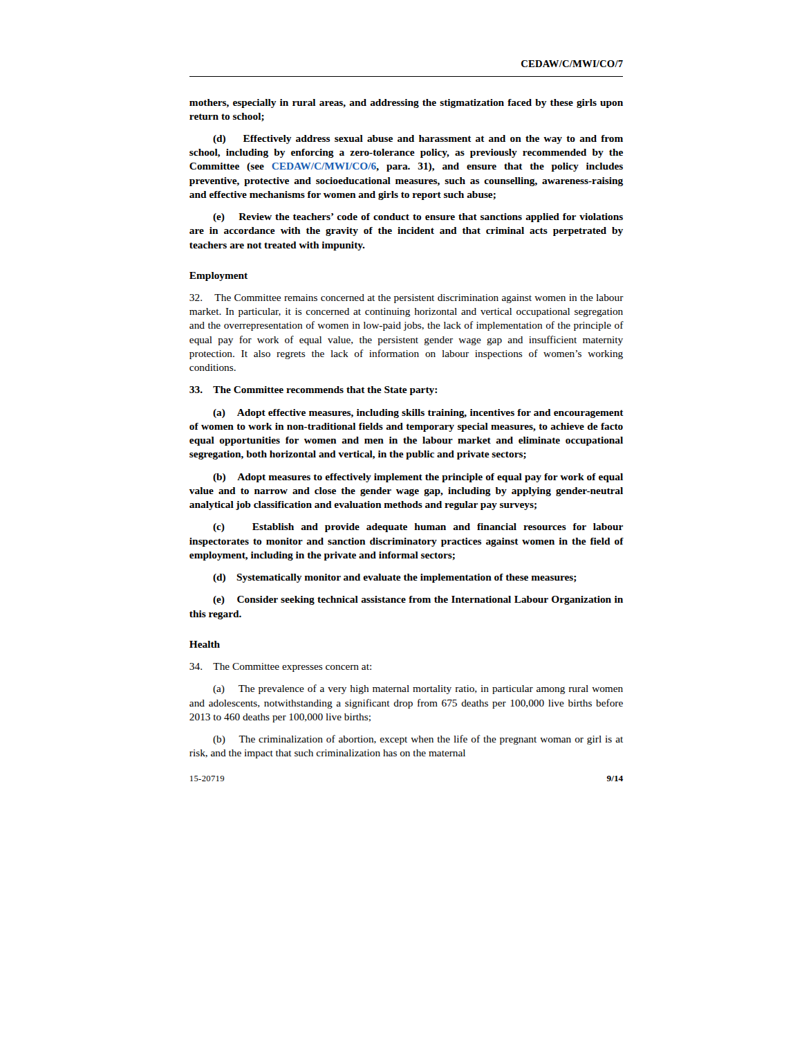CEDAW/C/MWI/CO/7
mothers, especially in rural areas, and addressing the stigmatization faced by these girls upon return to school;
(d) Effectively address sexual abuse and harassment at and on the way to and from school, including by enforcing a zero-tolerance policy, as previously recommended by the Committee (see CEDAW/C/MWI/CO/6, para. 31), and ensure that the policy includes preventive, protective and socioeducational measures, such as counselling, awareness-raising and effective mechanisms for women and girls to report such abuse;
(e) Review the teachers’ code of conduct to ensure that sanctions applied for violations are in accordance with the gravity of the incident and that criminal acts perpetrated by teachers are not treated with impunity.
Employment
32. The Committee remains concerned at the persistent discrimination against women in the labour market. In particular, it is concerned at continuing horizontal and vertical occupational segregation and the overrepresentation of women in low-paid jobs, the lack of implementation of the principle of equal pay for work of equal value, the persistent gender wage gap and insufficient maternity protection. It also regrets the lack of information on labour inspections of women’s working conditions.
33. The Committee recommends that the State party:
(a) Adopt effective measures, including skills training, incentives for and encouragement of women to work in non-traditional fields and temporary special measures, to achieve de facto equal opportunities for women and men in the labour market and eliminate occupational segregation, both horizontal and vertical, in the public and private sectors;
(b) Adopt measures to effectively implement the principle of equal pay for work of equal value and to narrow and close the gender wage gap, including by applying gender-neutral analytical job classification and evaluation methods and regular pay surveys;
(c) Establish and provide adequate human and financial resources for labour inspectorates to monitor and sanction discriminatory practices against women in the field of employment, including in the private and informal sectors;
(d) Systematically monitor and evaluate the implementation of these measures;
(e) Consider seeking technical assistance from the International Labour Organization in this regard.
Health
34. The Committee expresses concern at:
(a) The prevalence of a very high maternal mortality ratio, in particular among rural women and adolescents, notwithstanding a significant drop from 675 deaths per 100,000 live births before 2013 to 460 deaths per 100,000 live births;
(b) The criminalization of abortion, except when the life of the pregnant woman or girl is at risk, and the impact that such criminalization has on the maternal
15-20719
9/14